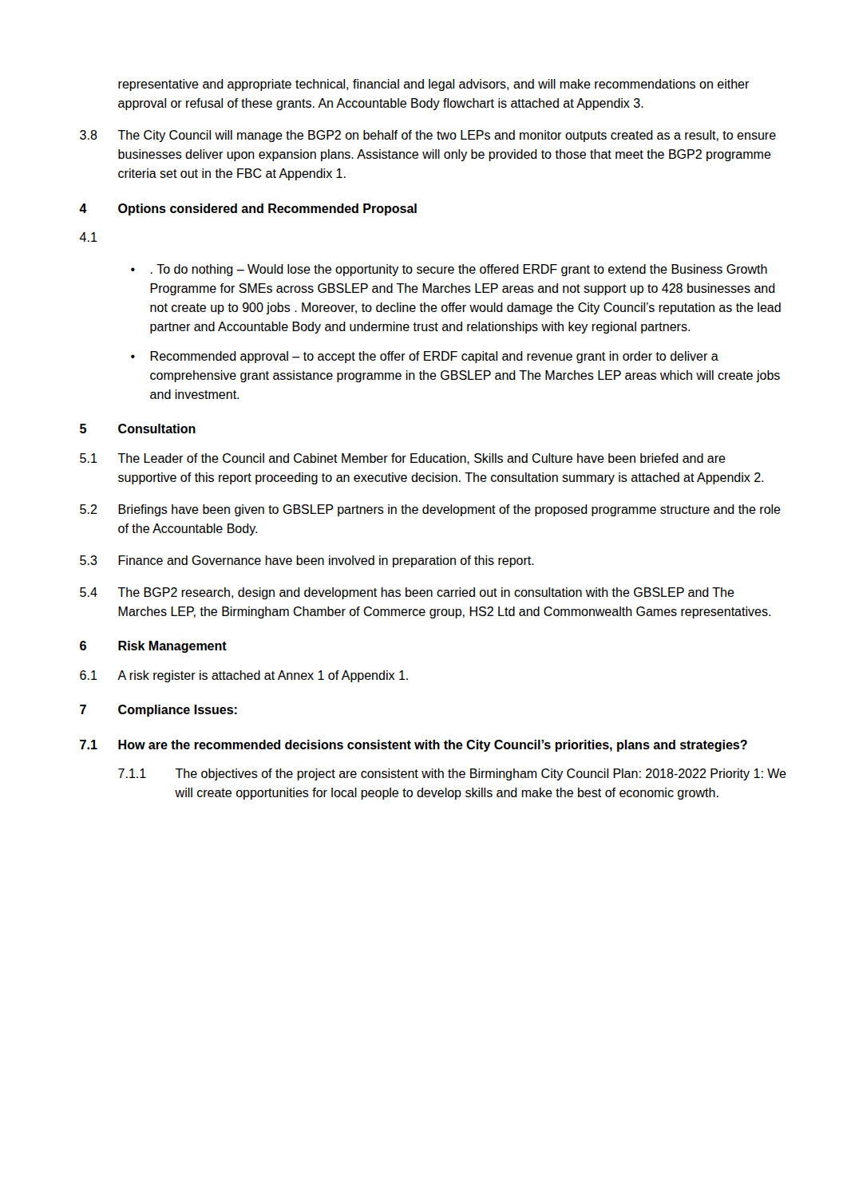representative and appropriate technical, financial and legal advisors, and will make recommendations on either approval or refusal of these grants. An Accountable Body flowchart is attached at Appendix 3.
3.8
The City Council will manage the BGP2 on behalf of the two LEPs and monitor outputs created as a result, to ensure businesses deliver upon expansion plans. Assistance will only be provided to those that meet the BGP2 programme criteria set out in the FBC at Appendix 1.
4 Options considered and Recommended Proposal
4.1
. To do nothing – Would lose the opportunity to secure the offered ERDF grant to extend the Business Growth Programme for SMEs across GBSLEP and The Marches LEP areas and not support up to 428 businesses and not create up to 900 jobs . Moreover, to decline the offer would damage the City Council’s reputation as the lead partner and Accountable Body and undermine trust and relationships with key regional partners.
Recommended approval – to accept the offer of ERDF capital and revenue grant in order to deliver a comprehensive grant assistance programme in the GBSLEP and The Marches LEP areas which will create jobs and investment.
5 Consultation
5.1
The Leader of the Council and Cabinet Member for Education, Skills and Culture have been briefed and are supportive of this report proceeding to an executive decision. The consultation summary is attached at Appendix 2.
5.2
Briefings have been given to GBSLEP partners in the development of the proposed programme structure and the role of the Accountable Body.
5.3
Finance and Governance have been involved in preparation of this report.
5.4
The BGP2 research, design and development has been carried out in consultation with the GBSLEP and The Marches LEP, the Birmingham Chamber of Commerce group, HS2 Ltd and Commonwealth Games representatives.
6 Risk Management
6.1
A risk register is attached at Annex 1 of Appendix 1.
7 Compliance Issues:
7.1 How are the recommended decisions consistent with the City Council’s priorities, plans and strategies?
7.1.1
The objectives of the project are consistent with the Birmingham City Council Plan: 2018-2022 Priority 1: We will create opportunities for local people to develop skills and make the best of economic growth.